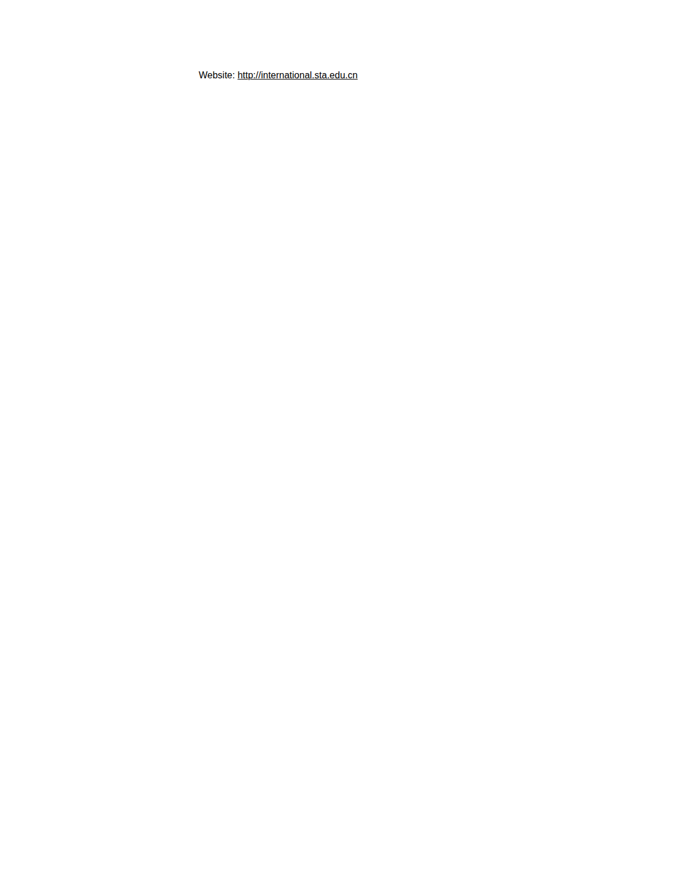Website: http://international.sta.edu.cn